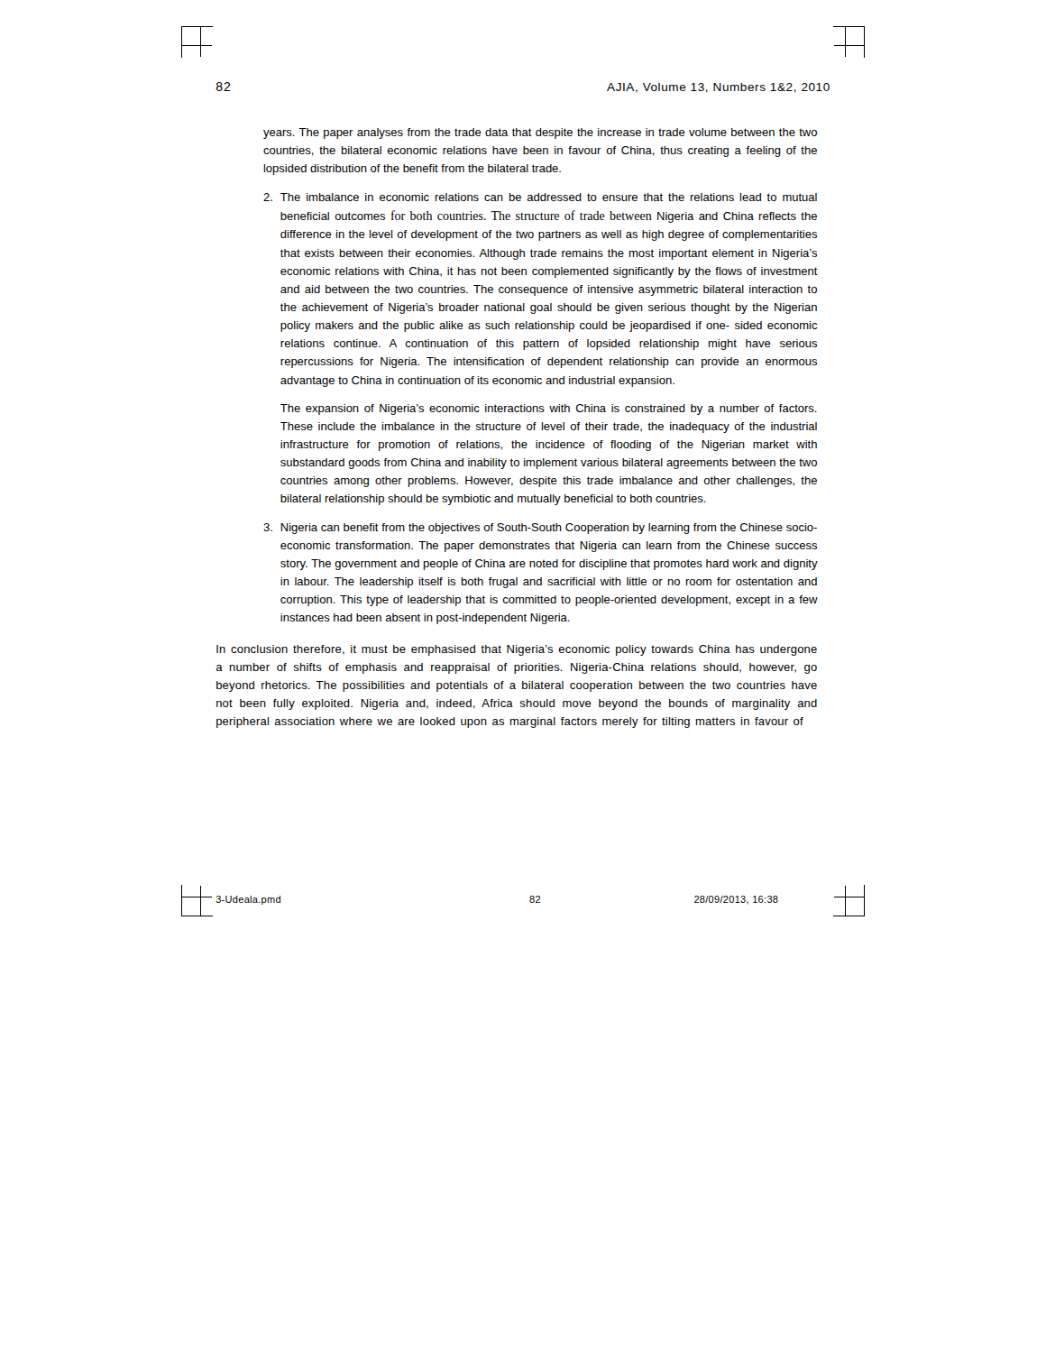82 AJIA, Volume 13, Numbers 1&2, 2010
years. The paper analyses from the trade data that despite the increase in trade volume between the two countries, the bilateral economic relations have been in favour of China, thus creating a feeling of the lopsided distribution of the benefit from the bilateral trade.
2.
The imbalance in economic relations can be addressed to ensure that the relations lead to mutual beneficial outcomes for both countries. The structure of trade between Nigeria and China reflects the difference in the level of development of the two partners as well as high degree of complementarities that exists between their economies. Although trade remains the most important element in Nigeria’s economic relations with China, it has not been complemented significantly by the flows of investment and aid between the two countries. The consequence of intensive asymmetric bilateral interaction to the achievement of Nigeria’s broader national goal should be given serious thought by the Nigerian policy makers and the public alike as such relationship could be jeopardised if one- sided economic relations continue. A continuation of this pattern of lopsided relationship might have serious repercussions for Nigeria. The intensification of dependent relationship can provide an enormous advantage to China in continuation of its economic and industrial expansion.
The expansion of Nigeria’s economic interactions with China is constrained by a number of factors. These include the imbalance in the structure of level of their trade, the inadequacy of the industrial infrastructure for promotion of relations, the incidence of flooding of the Nigerian market with substandard goods from China and inability to implement various bilateral agreements between the two countries among other problems. However, despite this trade imbalance and other challenges, the bilateral relationship should be symbiotic and mutually beneficial to both countries.
3.
Nigeria can benefit from the objectives of South-South Cooperation by learning from the Chinese socio-economic transformation. The paper demonstrates that Nigeria can learn from the Chinese success story. The government and people of China are noted for discipline that promotes hard work and dignity in labour. The leadership itself is both frugal and sacrificial with little or no room for ostentation and corruption. This type of leadership that is committed to people-oriented development, except in a few instances had been absent in post-independent Nigeria.
In conclusion therefore, it must be emphasised that Nigeria’s economic policy towards China has undergone a number of shifts of emphasis and reappraisal of priorities. Nigeria-China relations should, however, go beyond rhetorics. The possibilities and potentials of a bilateral cooperation between the two countries have not been fully exploited. Nigeria and, indeed, Africa should move beyond the bounds of marginality and peripheral association where we are looked upon as marginal factors merely for tilting matters in favour of
3-Udeala.pmd 82 28/09/2013, 16:38